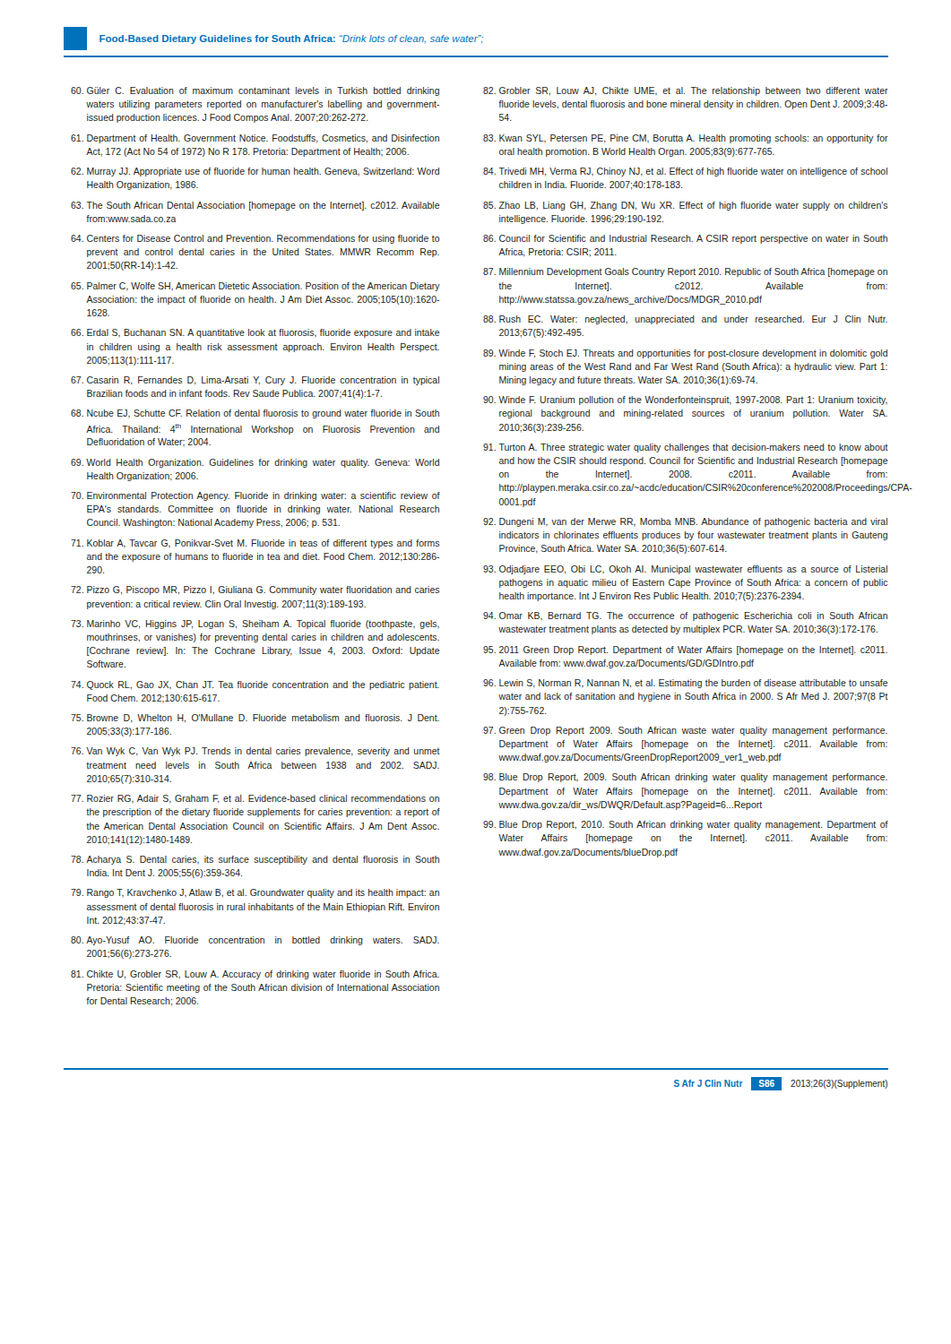Food-Based Dietary Guidelines for South Africa: “Drink lots of clean, safe water”;
Güler C. Evaluation of maximum contaminant levels in Turkish bottled drinking waters utilizing parameters reported on manufacturer's labelling and government-issued production licences. J Food Compos Anal. 2007;20:262-272.
Department of Health. Government Notice. Foodstuffs, Cosmetics, and Disinfection Act, 172 (Act No 54 of 1972) No R 178. Pretoria: Department of Health; 2006.
Murray JJ. Appropriate use of fluoride for human health. Geneva, Switzerland: Word Health Organization, 1986.
The South African Dental Association [homepage on the Internet]. c2012. Available from:www.sada.co.za
Centers for Disease Control and Prevention. Recommendations for using fluoride to prevent and control dental caries in the United States. MMWR Recomm Rep. 2001;50(RR-14):1-42.
Palmer C, Wolfe SH, American Dietetic Association. Position of the American Dietary Association: the impact of fluoride on health. J Am Diet Assoc. 2005;105(10):1620-1628.
Erdal S, Buchanan SN. A quantitative look at fluorosis, fluoride exposure and intake in children using a health risk assessment approach. Environ Health Perspect. 2005;113(1):111-117.
Casarin R, Fernandes D, Lima-Arsati Y, Cury J. Fluoride concentration in typical Brazilian foods and in infant foods. Rev Saude Publica. 2007;41(4):1-7.
Ncube EJ, Schutte CF. Relation of dental fluorosis to ground water fluoride in South Africa. Thailand: 4th International Workshop on Fluorosis Prevention and Defluoridation of Water; 2004.
World Health Organization. Guidelines for drinking water quality. Geneva: World Health Organization; 2006.
Environmental Protection Agency. Fluoride in drinking water: a scientific review of EPA's standards. Committee on fluoride in drinking water. National Research Council. Washington: National Academy Press, 2006; p. 531.
Koblar A, Tavcar G, Ponikvar-Svet M. Fluoride in teas of different types and forms and the exposure of humans to fluoride in tea and diet. Food Chem. 2012;130:286-290.
Pizzo G, Piscopo MR, Pizzo I, Giuliana G. Community water fluoridation and caries prevention: a critical review. Clin Oral Investig. 2007;11(3):189-193.
Marinho VC, Higgins JP, Logan S, Sheiham A. Topical fluoride (toothpaste, gels, mouthrinses, or vanishes) for preventing dental caries in children and adolescents. [Cochrane review]. In: The Cochrane Library, Issue 4, 2003. Oxford: Update Software.
Quock RL, Gao JX, Chan JT. Tea fluoride concentration and the pediatric patient. Food Chem. 2012;130:615-617.
Browne D, Whelton H, O'Mullane D. Fluoride metabolism and fluorosis. J Dent. 2005;33(3):177-186.
Van Wyk C, Van Wyk PJ. Trends in dental caries prevalence, severity and unmet treatment need levels in South Africa between 1938 and 2002. SADJ. 2010;65(7):310-314.
Rozier RG, Adair S, Graham F, et al. Evidence-based clinical recommendations on the prescription of the dietary fluoride supplements for caries prevention: a report of the American Dental Association Council on Scientific Affairs. J Am Dent Assoc. 2010;141(12):1480-1489.
Acharya S. Dental caries, its surface susceptibility and dental fluorosis in South India. Int Dent J. 2005;55(6):359-364.
Rango T, Kravchenko J, Atlaw B, et al. Groundwater quality and its health impact: an assessment of dental fluorosis in rural inhabitants of the Main Ethiopian Rift. Environ Int. 2012;43:37-47.
Ayo-Yusuf AO. Fluoride concentration in bottled drinking waters. SADJ. 2001;56(6):273-276.
Chikte U, Grobler SR, Louw A. Accuracy of drinking water fluoride in South Africa. Pretoria: Scientific meeting of the South African division of International Association for Dental Research; 2006.
Grobler SR, Louw AJ, Chikte UME, et al. The relationship between two different water fluoride levels, dental fluorosis and bone mineral density in children. Open Dent J. 2009;3:48-54.
Kwan SYL, Petersen PE, Pine CM, Borutta A. Health promoting schools: an opportunity for oral health promotion. B World Health Organ. 2005;83(9):677-765.
Trivedi MH, Verma RJ, Chinoy NJ, et al. Effect of high fluoride water on intelligence of school children in India. Fluoride. 2007;40:178-183.
Zhao LB, Liang GH, Zhang DN, Wu XR. Effect of high fluoride water supply on children's intelligence. Fluoride. 1996;29:190-192.
Council for Scientific and Industrial Research. A CSIR report perspective on water in South Africa, Pretoria: CSIR; 2011.
Millennium Development Goals Country Report 2010. Republic of South Africa [homepage on the Internet]. c2012. Available from: http://www.statssa.gov.za/news_archive/Docs/MDGR_2010.pdf
Rush EC. Water: neglected, unappreciated and under researched. Eur J Clin Nutr. 2013;67(5):492-495.
Winde F, Stoch EJ. Threats and opportunities for post-closure development in dolomitic gold mining areas of the West Rand and Far West Rand (South Africa): a hydraulic view. Part 1: Mining legacy and future threats. Water SA. 2010;36(1):69-74.
Winde F. Uranium pollution of the Wonderfonteinspruit, 1997-2008. Part 1: Uranium toxicity, regional background and mining-related sources of uranium pollution. Water SA. 2010;36(3):239-256.
Turton A. Three strategic water quality challenges that decision-makers need to know about and how the CSIR should respond. Council for Scientific and Industrial Research [homepage on the Internet]. 2008. c2011. Available from: http://playpen.meraka.csir.co.za/~acdc/education/CSIR%20conference%202008/Proceedings/CPA-0001.pdf
Dungeni M, van der Merwe RR, Momba MNB. Abundance of pathogenic bacteria and viral indicators in chlorinates effluents produces by four wastewater treatment plants in Gauteng Province, South Africa. Water SA. 2010;36(5):607-614.
Odjadjare EEO, Obi LC, Okoh AI. Municipal wastewater effluents as a source of Listerial pathogens in aquatic milieu of Eastern Cape Province of South Africa: a concern of public health importance. Int J Environ Res Public Health. 2010;7(5):2376-2394.
Omar KB, Bernard TG. The occurrence of pathogenic Escherichia coli in South African wastewater treatment plants as detected by multiplex PCR. Water SA. 2010;36(3):172-176.
2011 Green Drop Report. Department of Water Affairs [homepage on the Internet]. c2011. Available from: www.dwaf.gov.za/Documents/GD/GDIntro.pdf
Lewin S, Norman R, Nannan N, et al. Estimating the burden of disease attributable to unsafe water and lack of sanitation and hygiene in South Africa in 2000. S Afr Med J. 2007;97(8 Pt 2):755-762.
Green Drop Report 2009. South African waste water quality management performance. Department of Water Affairs [homepage on the Internet]. c2011. Available from: www.dwaf.gov.za/Documents/GreenDropReport2009_ver1_web.pdf
Blue Drop Report, 2009. South African drinking water quality management performance. Department of Water Affairs [homepage on the Internet]. c2011. Available from: www.dwa.gov.za/dir_ws/DWQR/Default.asp?Pageid=6...Report
Blue Drop Report, 2010. South African drinking water quality management. Department of Water Affairs [homepage on the Internet]. c2011. Available from: www.dwaf.gov.za/Documents/blueDrop.pdf
S Afr J Clin Nutr S86 2013;26(3)(Supplement)